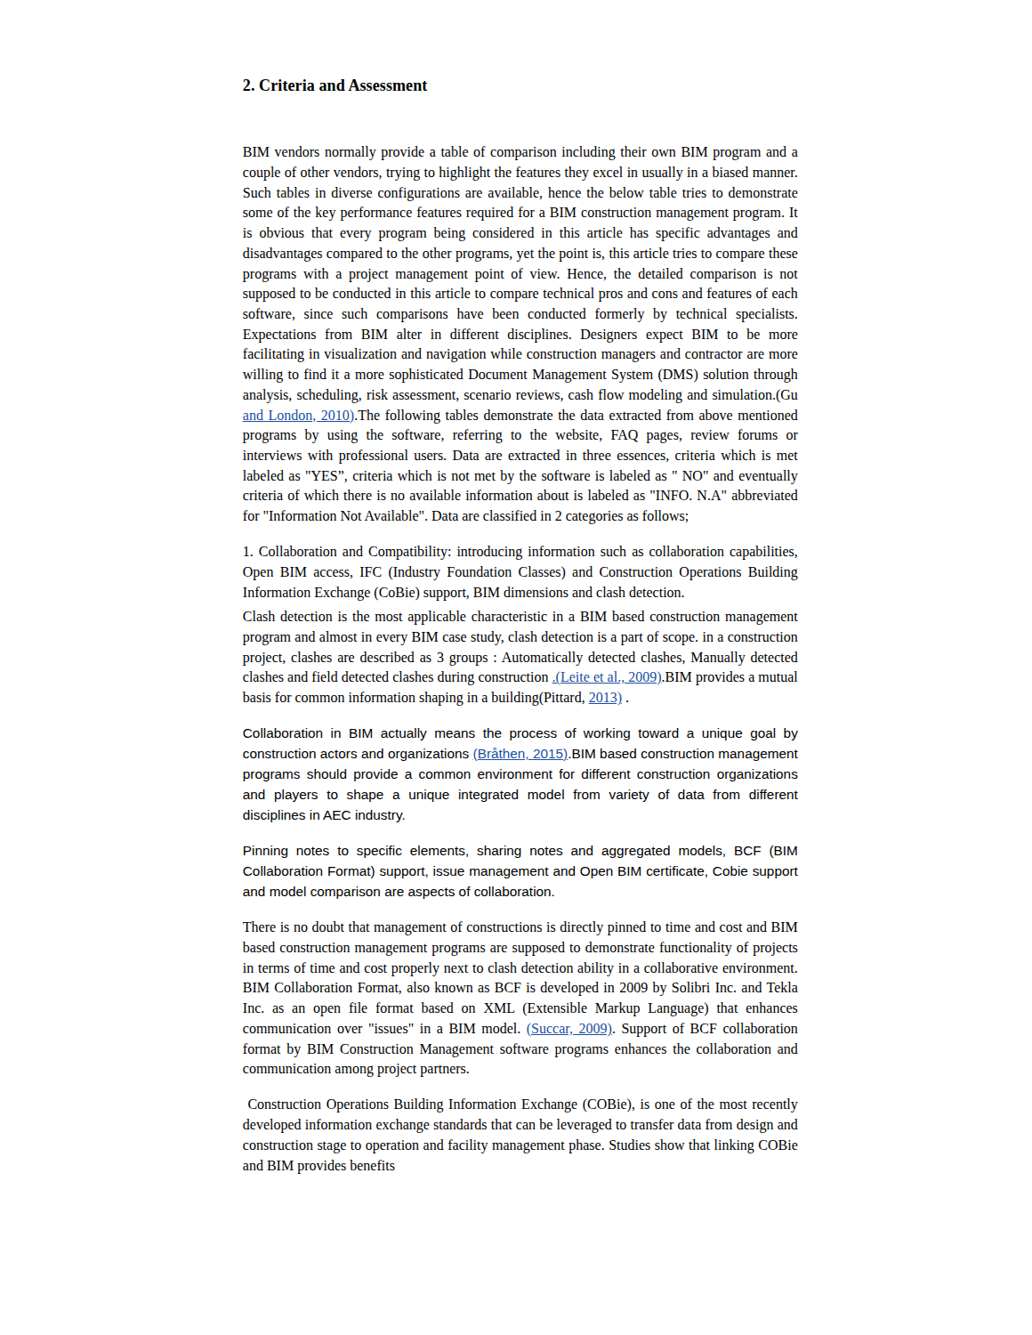2. Criteria and Assessment
BIM vendors normally provide a table of comparison including their own BIM program and a couple of other vendors, trying to highlight the features they excel in usually in a biased manner. Such tables in diverse configurations are available, hence the below table tries to demonstrate some of the key performance features required for a BIM construction management program. It is obvious that every program being considered in this article has specific advantages and disadvantages compared to the other programs, yet the point is, this article tries to compare these programs with a project management point of view. Hence, the detailed comparison is not supposed to be conducted in this article to compare technical pros and cons and features of each software, since such comparisons have been conducted formerly by technical specialists. Expectations from BIM alter in different disciplines. Designers expect BIM to be more facilitating in visualization and navigation while construction managers and contractor are more willing to find it a more sophisticated Document Management System (DMS) solution through analysis, scheduling, risk assessment, scenario reviews, cash flow modeling and simulation.(Gu and London, 2010).The following tables demonstrate the data extracted from above mentioned programs by using the software, referring to the website, FAQ pages, review forums or interviews with professional users. Data are extracted in three essences, criteria which is met labeled as "YES”, criteria which is not met by the software is labeled as " NO" and eventually criteria of which there is no available information about is labeled as "INFO. N.A" abbreviated for "Information Not Available". Data are classified in 2 categories as follows;
1. Collaboration and Compatibility: introducing information such as collaboration capabilities, Open BIM access, IFC (Industry Foundation Classes) and Construction Operations Building Information Exchange (CoBie) support, BIM dimensions and clash detection.
Clash detection is the most applicable characteristic in a BIM based construction management program and almost in every BIM case study, clash detection is a part of scope. in a construction project, clashes are described as 3 groups : Automatically detected clashes, Manually detected clashes and field detected clashes during construction .(Leite et al., 2009).BIM provides a mutual basis for common information shaping in a building(Pittard, 2013) .
Collaboration in BIM actually means the process of working toward a unique goal by construction actors and organizations (Bråthen, 2015).BIM based construction management programs should provide a common environment for different construction organizations and players to shape a unique integrated model from variety of data from different disciplines in AEC industry.
Pinning notes to specific elements, sharing notes and aggregated models, BCF (BIM Collaboration Format) support, issue management and Open BIM certificate, Cobie support and model comparison are aspects of collaboration.
There is no doubt that management of constructions is directly pinned to time and cost and BIM based construction management programs are supposed to demonstrate functionality of projects in terms of time and cost properly next to clash detection ability in a collaborative environment. BIM Collaboration Format, also known as BCF is developed in 2009 by Solibri Inc. and Tekla Inc. as an open file format based on XML (Extensible Markup Language) that enhances communication over "issues" in a BIM model. (Succar, 2009). Support of BCF collaboration format by BIM Construction Management software programs enhances the collaboration and communication among project partners.
Construction Operations Building Information Exchange (COBie), is one of the most recently developed information exchange standards that can be leveraged to transfer data from design and construction stage to operation and facility management phase. Studies show that linking COBie and BIM provides benefits